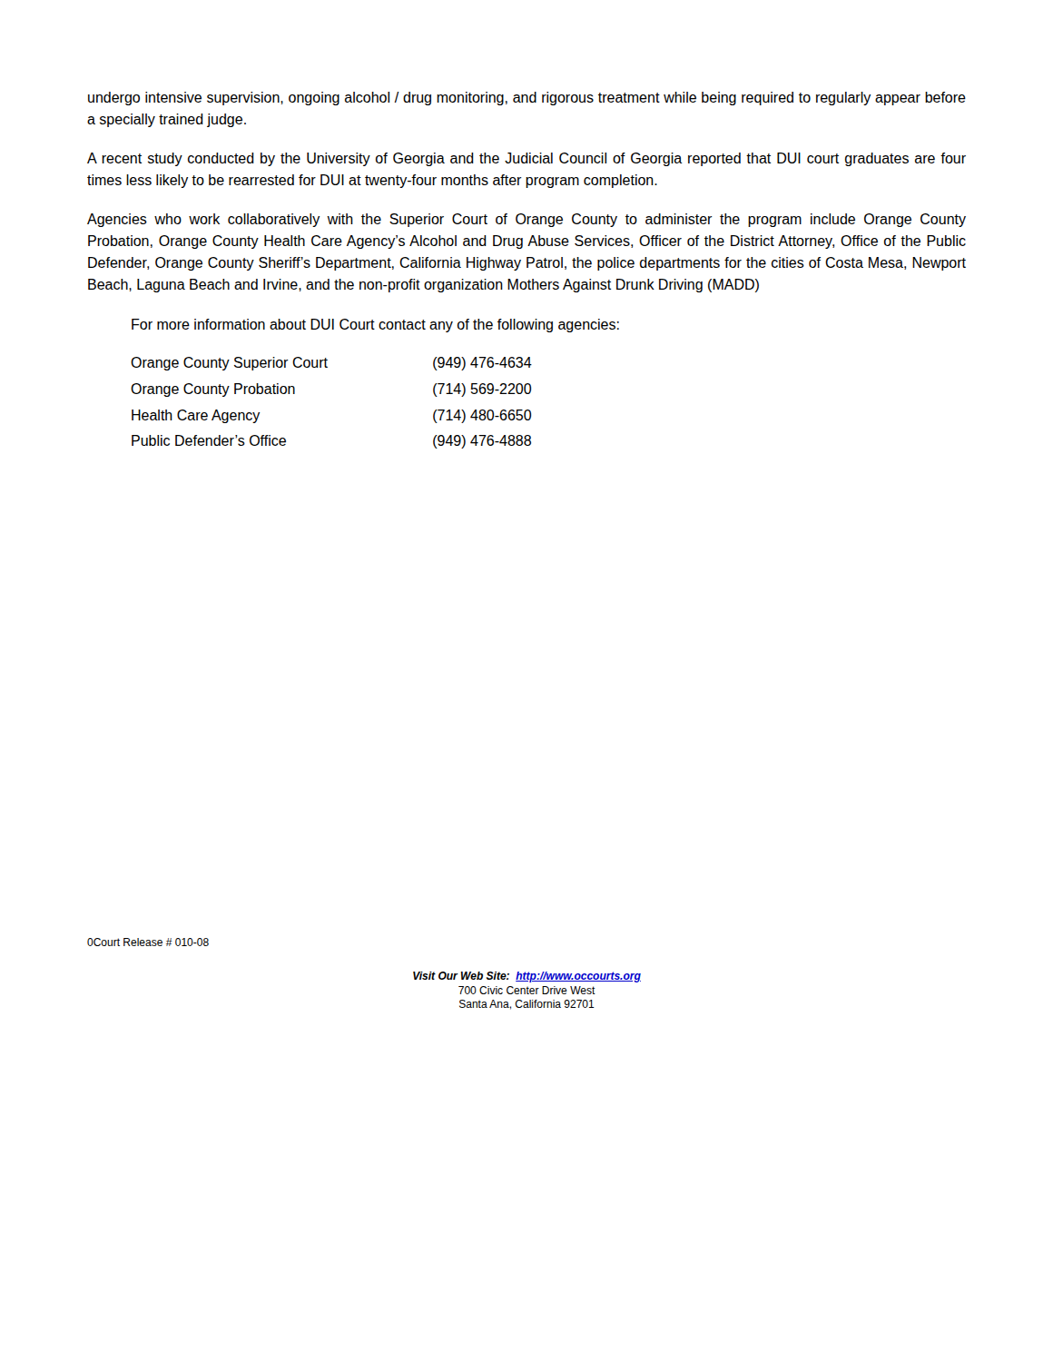undergo intensive supervision, ongoing alcohol / drug monitoring, and rigorous treatment while being required to regularly appear before a specially trained judge.
A recent study conducted by the University of Georgia and the Judicial Council of Georgia reported that DUI court graduates are four times less likely to be rearrested for DUI at twenty-four months after program completion.
Agencies who work collaboratively with the Superior Court of Orange County to administer the program include Orange County Probation, Orange County Health Care Agency’s Alcohol and Drug Abuse Services, Officer of the District Attorney, Office of the Public Defender, Orange County Sheriff’s Department, California Highway Patrol, the police departments for the cities of Costa Mesa, Newport Beach, Laguna Beach and Irvine, and the non-profit organization Mothers Against Drunk Driving (MADD)
For more information about DUI Court contact any of the following agencies:
| Orange County Superior Court | (949) 476-4634 |
| Orange County Probation | (714) 569-2200 |
| Health Care Agency | (714) 480-6650 |
| Public Defender’s Office | (949) 476-4888 |
0Court Release # 010-08
Visit Our Web Site: http://www.occourts.org
700 Civic Center Drive West
Santa Ana, California 92701